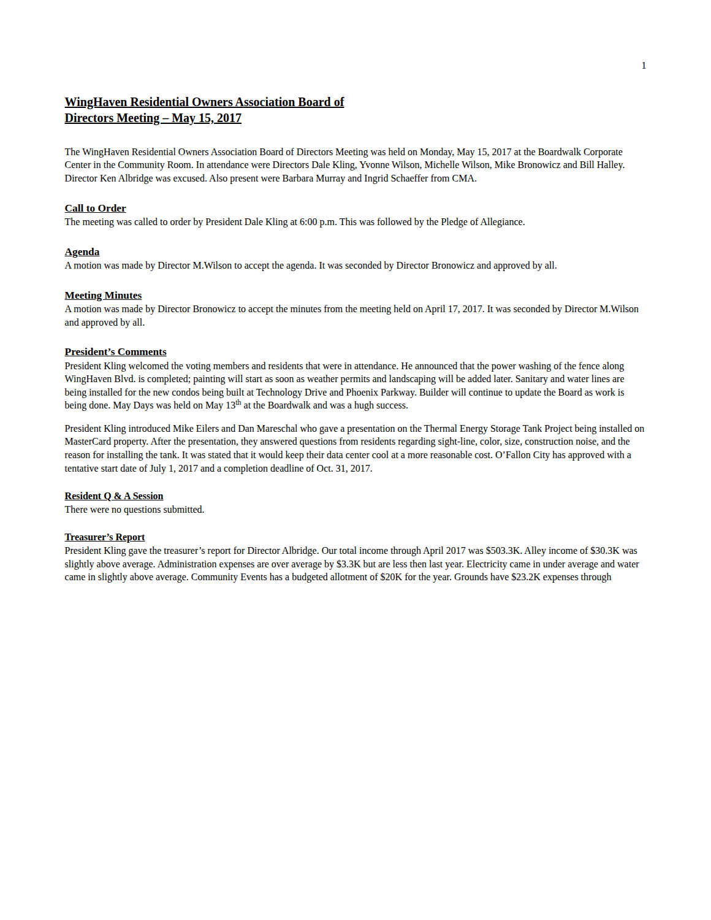1
WingHaven Residential Owners Association Board of
Directors Meeting – May 15, 2017
The WingHaven Residential Owners Association Board of Directors Meeting was held on Monday, May 15, 2017 at the Boardwalk Corporate Center in the Community Room. In attendance were Directors Dale Kling, Yvonne Wilson, Michelle Wilson, Mike Bronowicz and Bill Halley. Director Ken Albridge was excused. Also present were Barbara Murray and Ingrid Schaeffer from CMA.
Call to Order
The meeting was called to order by President Dale Kling at 6:00 p.m. This was followed by the Pledge of Allegiance.
Agenda
A motion was made by Director M.Wilson to accept the agenda. It was seconded by Director Bronowicz and approved by all.
Meeting Minutes
A motion was made by Director Bronowicz to accept the minutes from the meeting held on April 17, 2017. It was seconded by Director M.Wilson and approved by all.
President’s Comments
President Kling welcomed the voting members and residents that were in attendance. He announced that the power washing of the fence along WingHaven Blvd. is completed; painting will start as soon as weather permits and landscaping will be added later. Sanitary and water lines are being installed for the new condos being built at Technology Drive and Phoenix Parkway. Builder will continue to update the Board as work is being done. May Days was held on May 13th at the Boardwalk and was a hugh success.
President Kling introduced Mike Eilers and Dan Mareschal who gave a presentation on the Thermal Energy Storage Tank Project being installed on MasterCard property. After the presentation, they answered questions from residents regarding sight-line, color, size, construction noise, and the reason for installing the tank. It was stated that it would keep their data center cool at a more reasonable cost. O’Fallon City has approved with a tentative start date of July 1, 2017 and a completion deadline of Oct. 31, 2017.
Resident Q & A Session
There were no questions submitted.
Treasurer’s Report
President Kling gave the treasurer’s report for Director Albridge. Our total income through April 2017 was $503.3K. Alley income of $30.3K was slightly above average. Administration expenses are over average by $3.3K but are less then last year. Electricity came in under average and water came in slightly above average. Community Events has a budgeted allotment of $20K for the year. Grounds have $23.2K expenses through